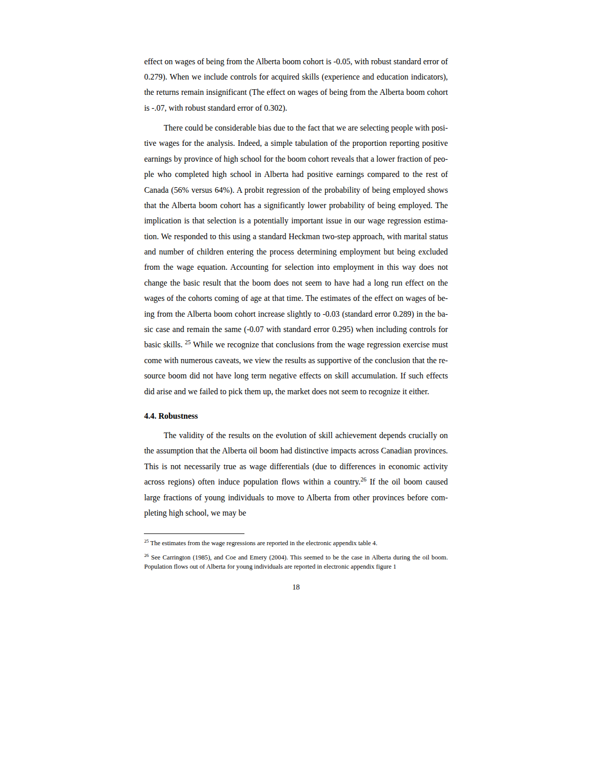effect on wages of being from the Alberta boom cohort is -0.05, with robust standard error of 0.279). When we include controls for acquired skills (experience and education indicators), the returns remain insignificant (The effect on wages of being from the Alberta boom cohort is -.07, with robust standard error of 0.302).
There could be considerable bias due to the fact that we are selecting people with positive wages for the analysis. Indeed, a simple tabulation of the proportion reporting positive earnings by province of high school for the boom cohort reveals that a lower fraction of people who completed high school in Alberta had positive earnings compared to the rest of Canada (56% versus 64%). A probit regression of the probability of being employed shows that the Alberta boom cohort has a significantly lower probability of being employed. The implication is that selection is a potentially important issue in our wage regression estimation. We responded to this using a standard Heckman two-step approach, with marital status and number of children entering the process determining employment but being excluded from the wage equation. Accounting for selection into employment in this way does not change the basic result that the boom does not seem to have had a long run effect on the wages of the cohorts coming of age at that time. The estimates of the effect on wages of being from the Alberta boom cohort increase slightly to -0.03 (standard error 0.289) in the basic case and remain the same (-0.07 with standard error 0.295) when including controls for basic skills. 25 While we recognize that conclusions from the wage regression exercise must come with numerous caveats, we view the results as supportive of the conclusion that the resource boom did not have long term negative effects on skill accumulation. If such effects did arise and we failed to pick them up, the market does not seem to recognize it either.
4.4. Robustness
The validity of the results on the evolution of skill achievement depends crucially on the assumption that the Alberta oil boom had distinctive impacts across Canadian provinces. This is not necessarily true as wage differentials (due to differences in economic activity across regions) often induce population flows within a country.26 If the oil boom caused large fractions of young individuals to move to Alberta from other provinces before completing high school, we may be
25 The estimates from the wage regressions are reported in the electronic appendix table 4.
26 See Carrington (1985), and Coe and Emery (2004). This seemed to be the case in Alberta during the oil boom. Population flows out of Alberta for young individuals are reported in electronic appendix figure 1
18